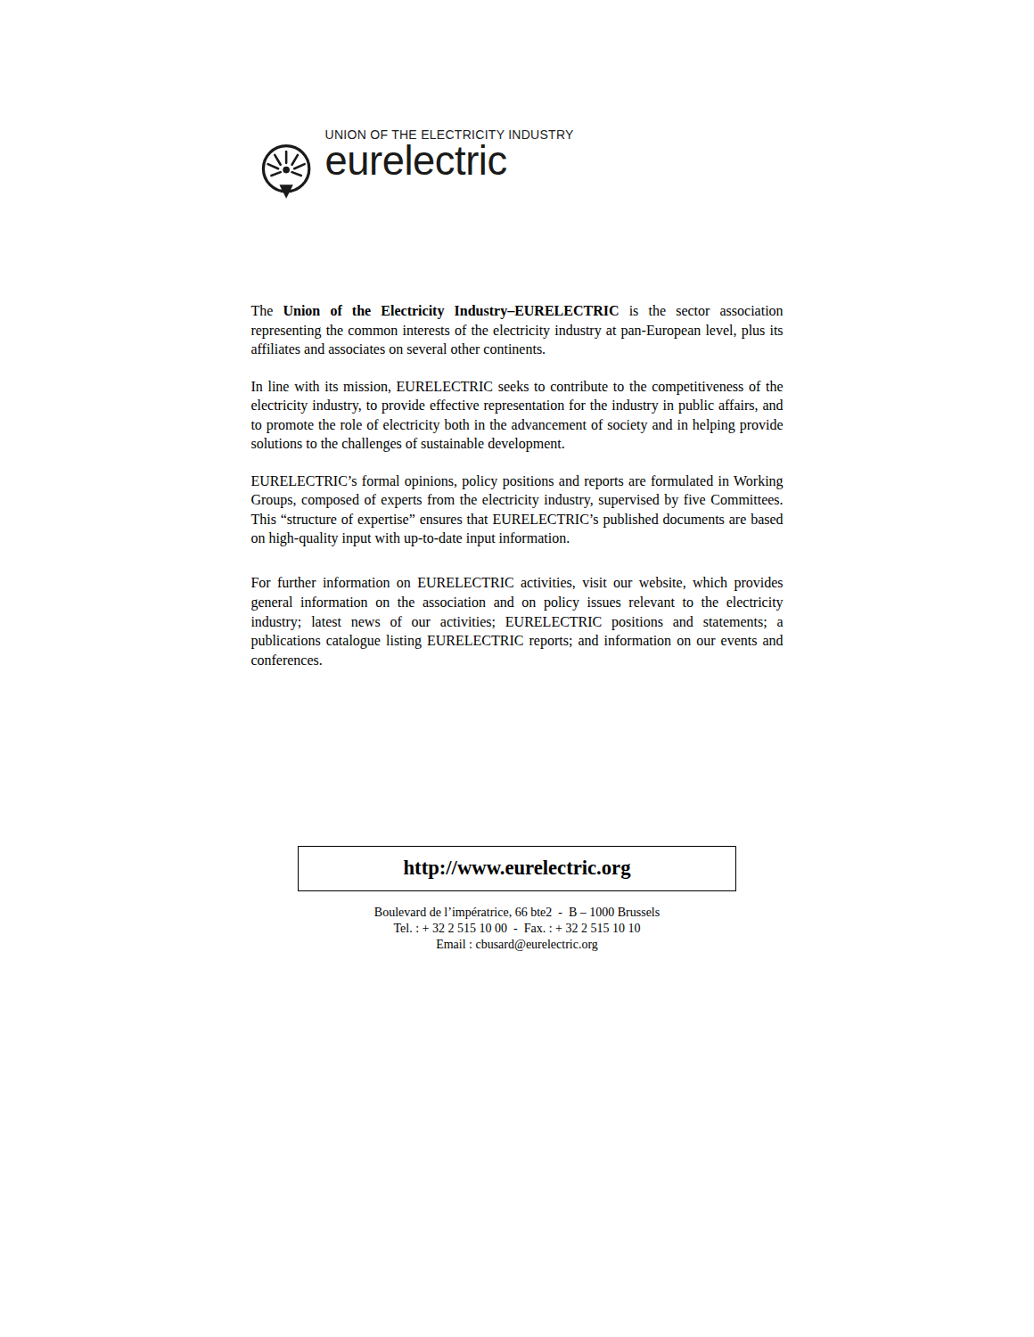UNION OF THE ELECTRICITY INDUSTRY
eurelectric
The Union of the Electricity Industry–EURELECTRIC is the sector association representing the common interests of the electricity industry at pan-European level, plus its affiliates and associates on several other continents.
In line with its mission, EURELECTRIC seeks to contribute to the competitiveness of the electricity industry, to provide effective representation for the industry in public affairs, and to promote the role of electricity both in the advancement of society and in helping provide solutions to the challenges of sustainable development.
EURELECTRIC’s formal opinions, policy positions and reports are formulated in Working Groups, composed of experts from the electricity industry, supervised by five Committees. This “structure of expertise” ensures that EURELECTRIC’s published documents are based on high-quality input with up-to-date input information.
For further information on EURELECTRIC activities, visit our website, which provides general information on the association and on policy issues relevant to the electricity industry; latest news of our activities; EURELECTRIC positions and statements; a publications catalogue listing EURELECTRIC reports; and information on our events and conferences.
http://www.eurelectric.org
Boulevard de l’impératrice, 66 bte2 - B – 1000 Brussels
Tel. : + 32 2 515 10 00 - Fax. : + 32 2 515 10 10
Email : cbusard@eurelectric.org